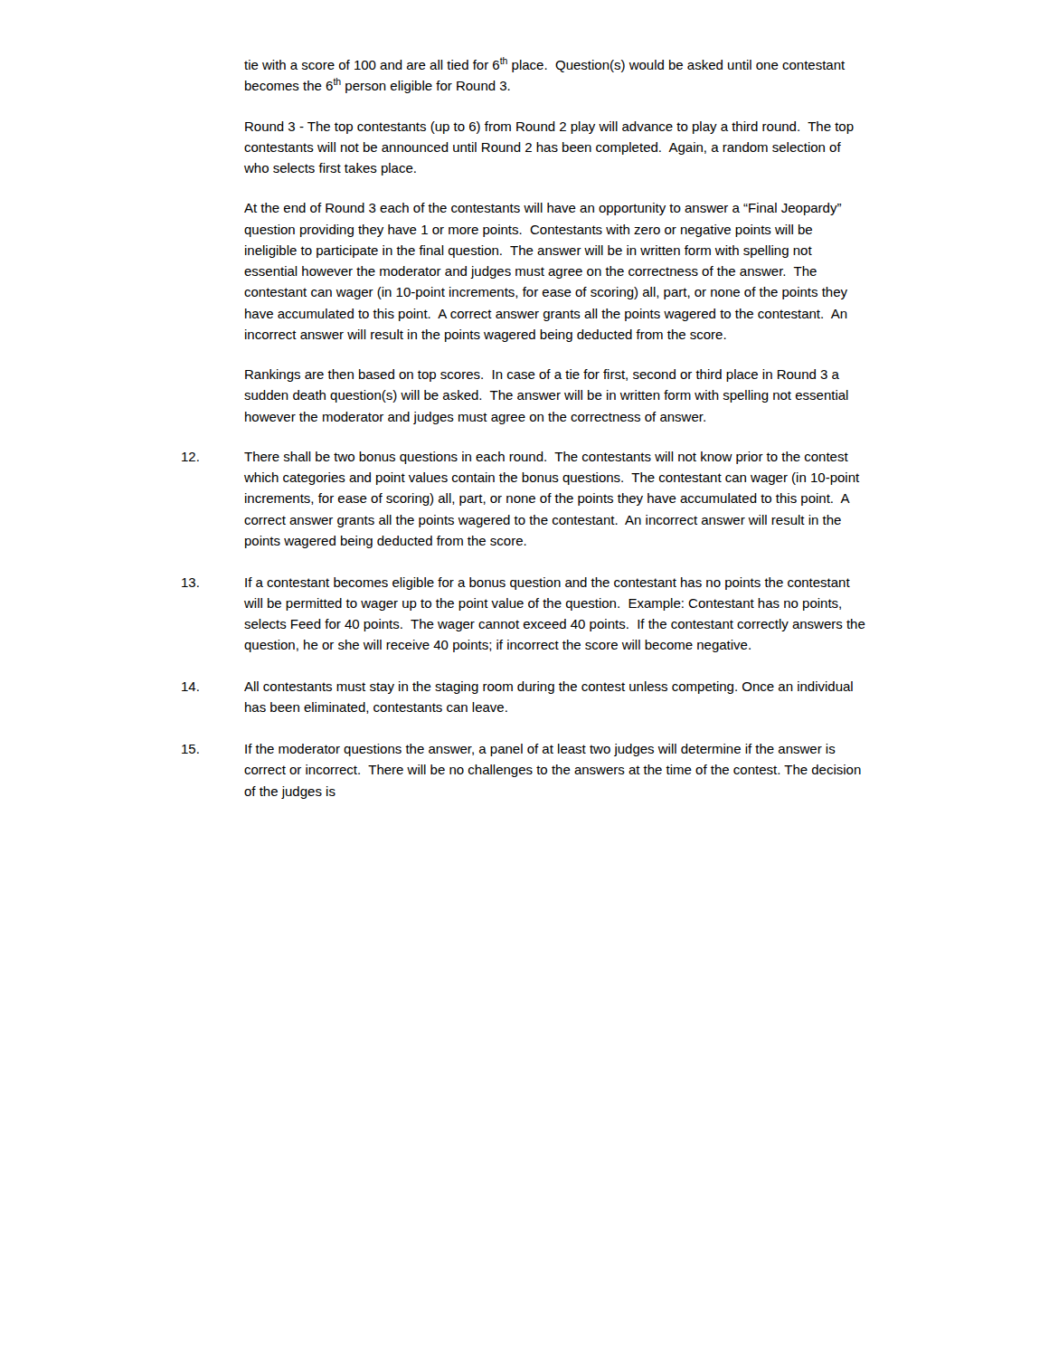tie with a score of 100 and are all tied for 6th place. Question(s) would be asked until one contestant becomes the 6th person eligible for Round 3.
Round 3 - The top contestants (up to 6) from Round 2 play will advance to play a third round. The top contestants will not be announced until Round 2 has been completed. Again, a random selection of who selects first takes place.
At the end of Round 3 each of the contestants will have an opportunity to answer a “Final Jeopardy” question providing they have 1 or more points. Contestants with zero or negative points will be ineligible to participate in the final question. The answer will be in written form with spelling not essential however the moderator and judges must agree on the correctness of the answer. The contestant can wager (in 10-point increments, for ease of scoring) all, part, or none of the points they have accumulated to this point. A correct answer grants all the points wagered to the contestant. An incorrect answer will result in the points wagered being deducted from the score.
Rankings are then based on top scores. In case of a tie for first, second or third place in Round 3 a sudden death question(s) will be asked. The answer will be in written form with spelling not essential however the moderator and judges must agree on the correctness of answer.
12. There shall be two bonus questions in each round. The contestants will not know prior to the contest which categories and point values contain the bonus questions. The contestant can wager (in 10-point increments, for ease of scoring) all, part, or none of the points they have accumulated to this point. A correct answer grants all the points wagered to the contestant. An incorrect answer will result in the points wagered being deducted from the score.
13. If a contestant becomes eligible for a bonus question and the contestant has no points the contestant will be permitted to wager up to the point value of the question. Example: Contestant has no points, selects Feed for 40 points. The wager cannot exceed 40 points. If the contestant correctly answers the question, he or she will receive 40 points; if incorrect the score will become negative.
14. All contestants must stay in the staging room during the contest unless competing. Once an individual has been eliminated, contestants can leave.
15. If the moderator questions the answer, a panel of at least two judges will determine if the answer is correct or incorrect. There will be no challenges to the answers at the time of the contest. The decision of the judges is